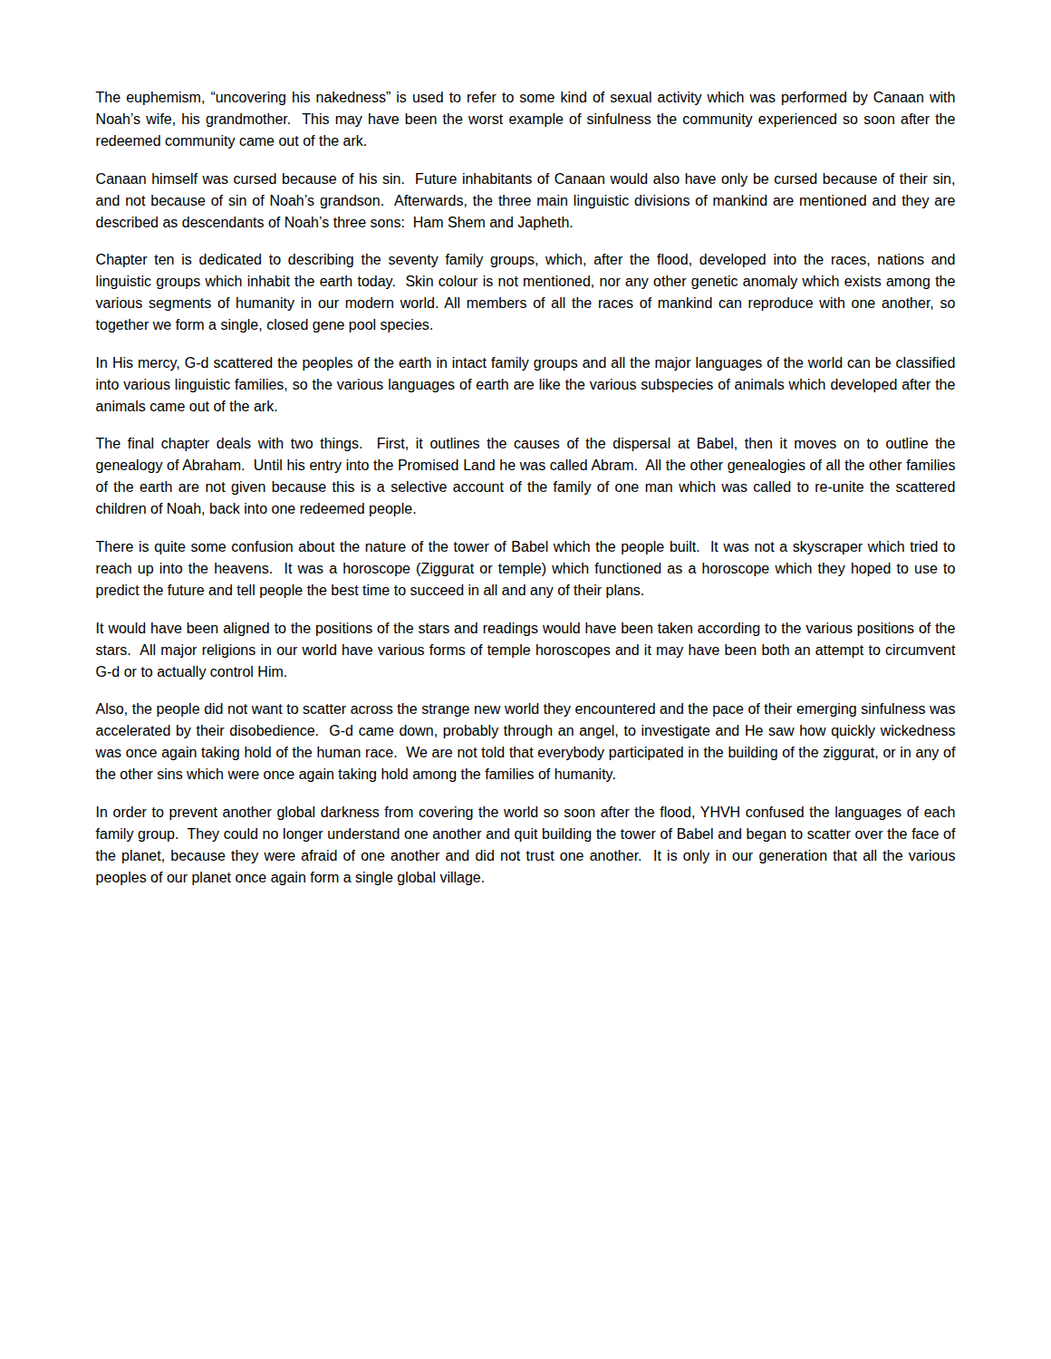The euphemism, “uncovering his nakedness” is used to refer to some kind of sexual activity which was performed by Canaan with Noah’s wife, his grandmother. This may have been the worst example of sinfulness the community experienced so soon after the redeemed community came out of the ark.
Canaan himself was cursed because of his sin. Future inhabitants of Canaan would also have only be cursed because of their sin, and not because of sin of Noah’s grandson. Afterwards, the three main linguistic divisions of mankind are mentioned and they are described as descendants of Noah’s three sons: Ham Shem and Japheth.
Chapter ten is dedicated to describing the seventy family groups, which, after the flood, developed into the races, nations and linguistic groups which inhabit the earth today. Skin colour is not mentioned, nor any other genetic anomaly which exists among the various segments of humanity in our modern world. All members of all the races of mankind can reproduce with one another, so together we form a single, closed gene pool species.
In His mercy, G-d scattered the peoples of the earth in intact family groups and all the major languages of the world can be classified into various linguistic families, so the various languages of earth are like the various subspecies of animals which developed after the animals came out of the ark.
The final chapter deals with two things. First, it outlines the causes of the dispersal at Babel, then it moves on to outline the genealogy of Abraham. Until his entry into the Promised Land he was called Abram. All the other genealogies of all the other families of the earth are not given because this is a selective account of the family of one man which was called to re-unite the scattered children of Noah, back into one redeemed people.
There is quite some confusion about the nature of the tower of Babel which the people built. It was not a skyscraper which tried to reach up into the heavens. It was a horoscope (Ziggurat or temple) which functioned as a horoscope which they hoped to use to predict the future and tell people the best time to succeed in all and any of their plans.
It would have been aligned to the positions of the stars and readings would have been taken according to the various positions of the stars. All major religions in our world have various forms of temple horoscopes and it may have been both an attempt to circumvent G-d or to actually control Him.
Also, the people did not want to scatter across the strange new world they encountered and the pace of their emerging sinfulness was accelerated by their disobedience. G-d came down, probably through an angel, to investigate and He saw how quickly wickedness was once again taking hold of the human race. We are not told that everybody participated in the building of the ziggurat, or in any of the other sins which were once again taking hold among the families of humanity.
In order to prevent another global darkness from covering the world so soon after the flood, YHVH confused the languages of each family group. They could no longer understand one another and quit building the tower of Babel and began to scatter over the face of the planet, because they were afraid of one another and did not trust one another. It is only in our generation that all the various peoples of our planet once again form a single global village.